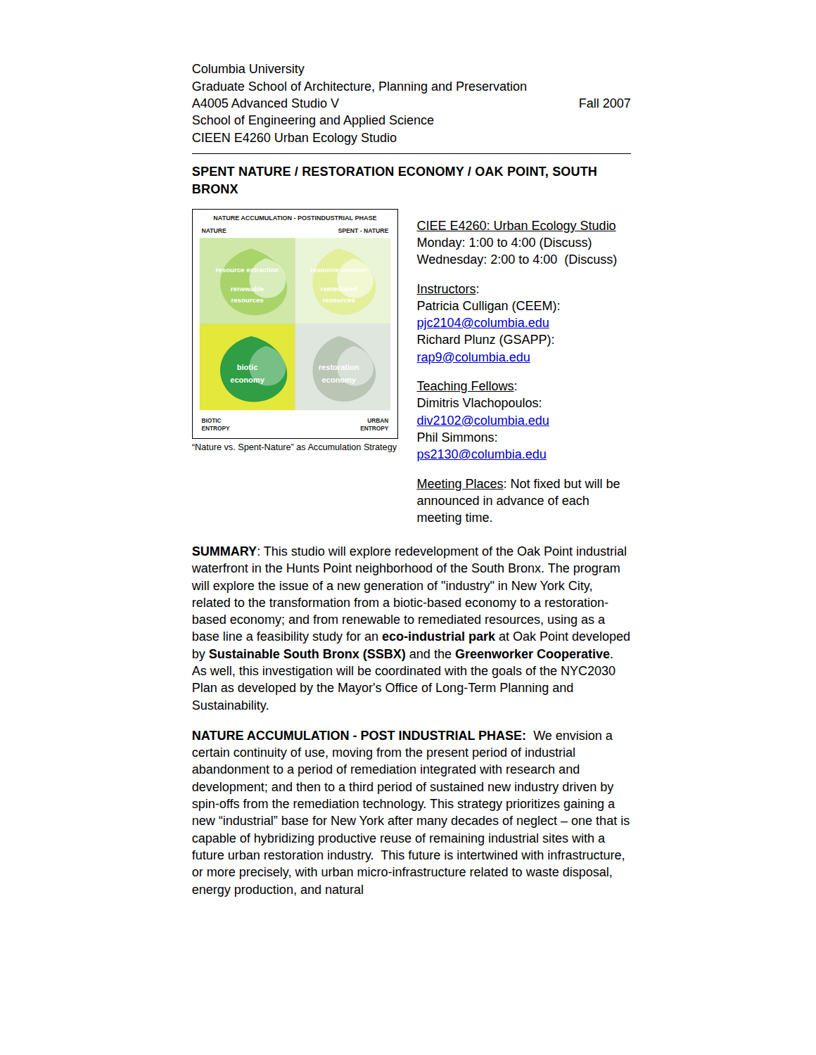Columbia University
Graduate School of Architecture, Planning and Preservation
A4005 Advanced Studio V Fall 2007
School of Engineering and Applied Science
CIEEN E4260 Urban Ecology Studio
SPENT NATURE / RESTORATION ECONOMY / OAK POINT, SOUTH BRONX
NATURE ACCUMULATION - POSTINDUSTRIAL PHASE NATURE SPENT - NATURE resource extraction renewable resources resource creation remediated resources biotic economy restoration economy BIOTIC ENTROPY URBAN ENTROPY
“Nature vs. Spent-Nature” as Accumulation Strategy
CIEE E4260: Urban Ecology Studio
Monday: 1:00 to 4:00 (Discuss)
Wednesday: 2:00 to 4:00 (Discuss)
Instructors:
Patricia Culligan (CEEM): pjc2104@columbia.edu
Richard Plunz (GSAPP): rap9@columbia.edu
Teaching Fellows:
Dimitris Vlachopoulos: div2102@columbia.edu
Phil Simmons: ps2130@columbia.edu
Meeting Places: Not fixed but will be announced in advance of each meeting time.
SUMMARY: This studio will explore redevelopment of the Oak Point industrial waterfront in the Hunts Point neighborhood of the South Bronx. The program will explore the issue of a new generation of "industry" in New York City, related to the transformation from a biotic-based economy to a restoration-based economy; and from renewable to remediated resources, using as a base line a feasibility study for an eco-industrial park at Oak Point developed by Sustainable South Bronx (SSBX) and the Greenworker Cooperative. As well, this investigation will be coordinated with the goals of the NYC2030 Plan as developed by the Mayor's Office of Long-Term Planning and Sustainability.
NATURE ACCUMULATION - POST INDUSTRIAL PHASE: We envision a certain continuity of use, moving from the present period of industrial abandonment to a period of remediation integrated with research and development; and then to a third period of sustained new industry driven by spin-offs from the remediation technology. This strategy prioritizes gaining a new “industrial” base for New York after many decades of neglect – one that is capable of hybridizing productive reuse of remaining industrial sites with a future urban restoration industry. This future is intertwined with infrastructure, or more precisely, with urban micro-infrastructure related to waste disposal, energy production, and natural